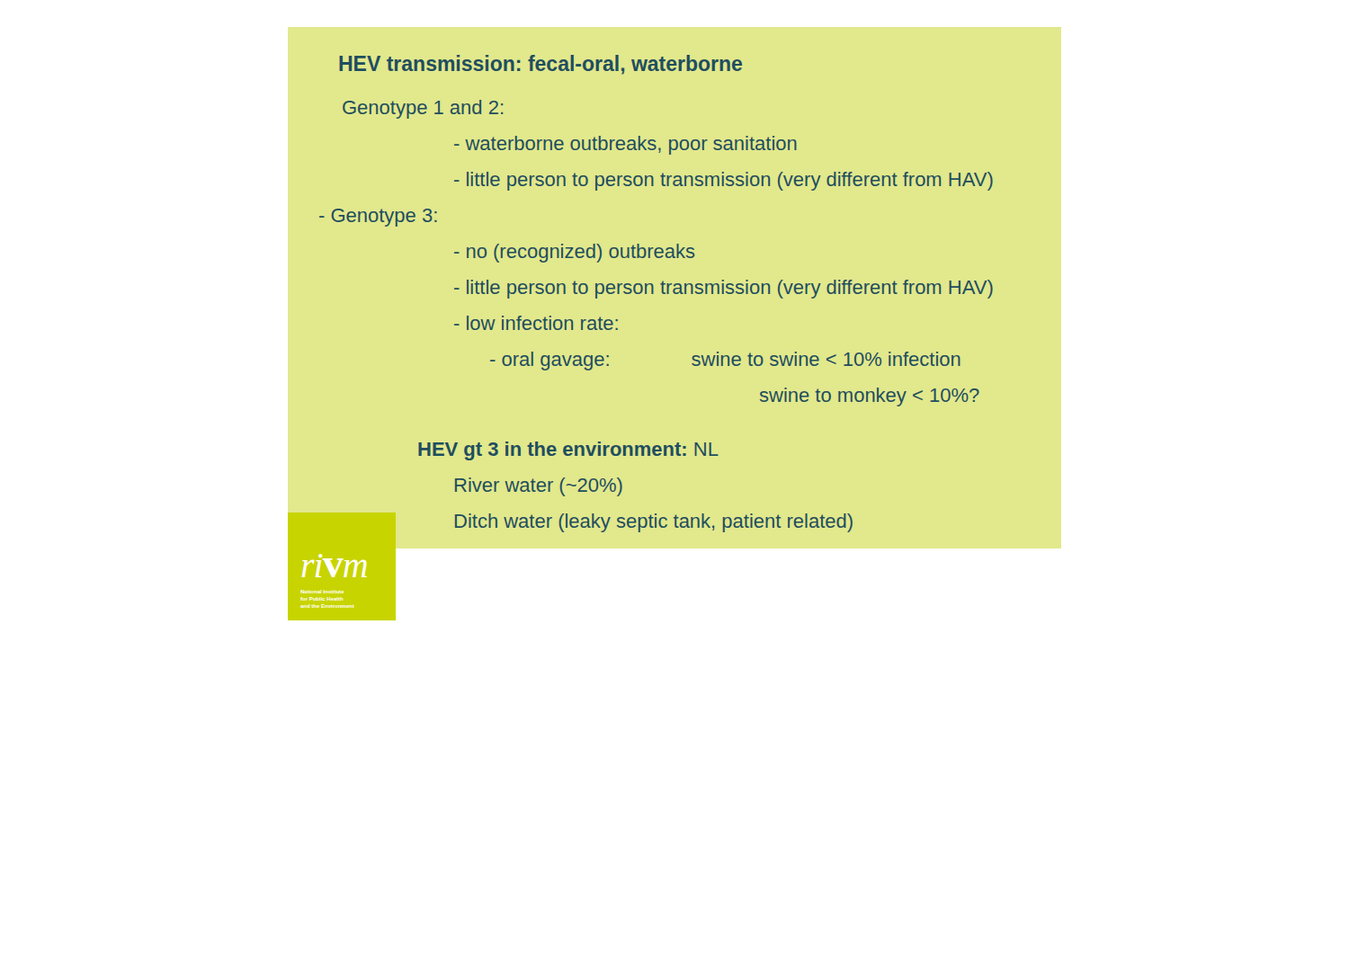HEV transmission: fecal-oral, waterborne
Genotype 1 and 2:
- waterborne outbreaks, poor sanitation
- little person to person transmission (very different from HAV)
- Genotype 3:
- no (recognized) outbreaks
- little person to person transmission (very different from HAV)
- low infection rate:
- oral gavage:swine to swine < 10% infection
swine to monkey < 10%?
HEV gt 3 in the environment: NL
River water (~20%)
Ditch water (leaky septic tank, patient related)
rivm
National Institute
for Public Health
and the Environment